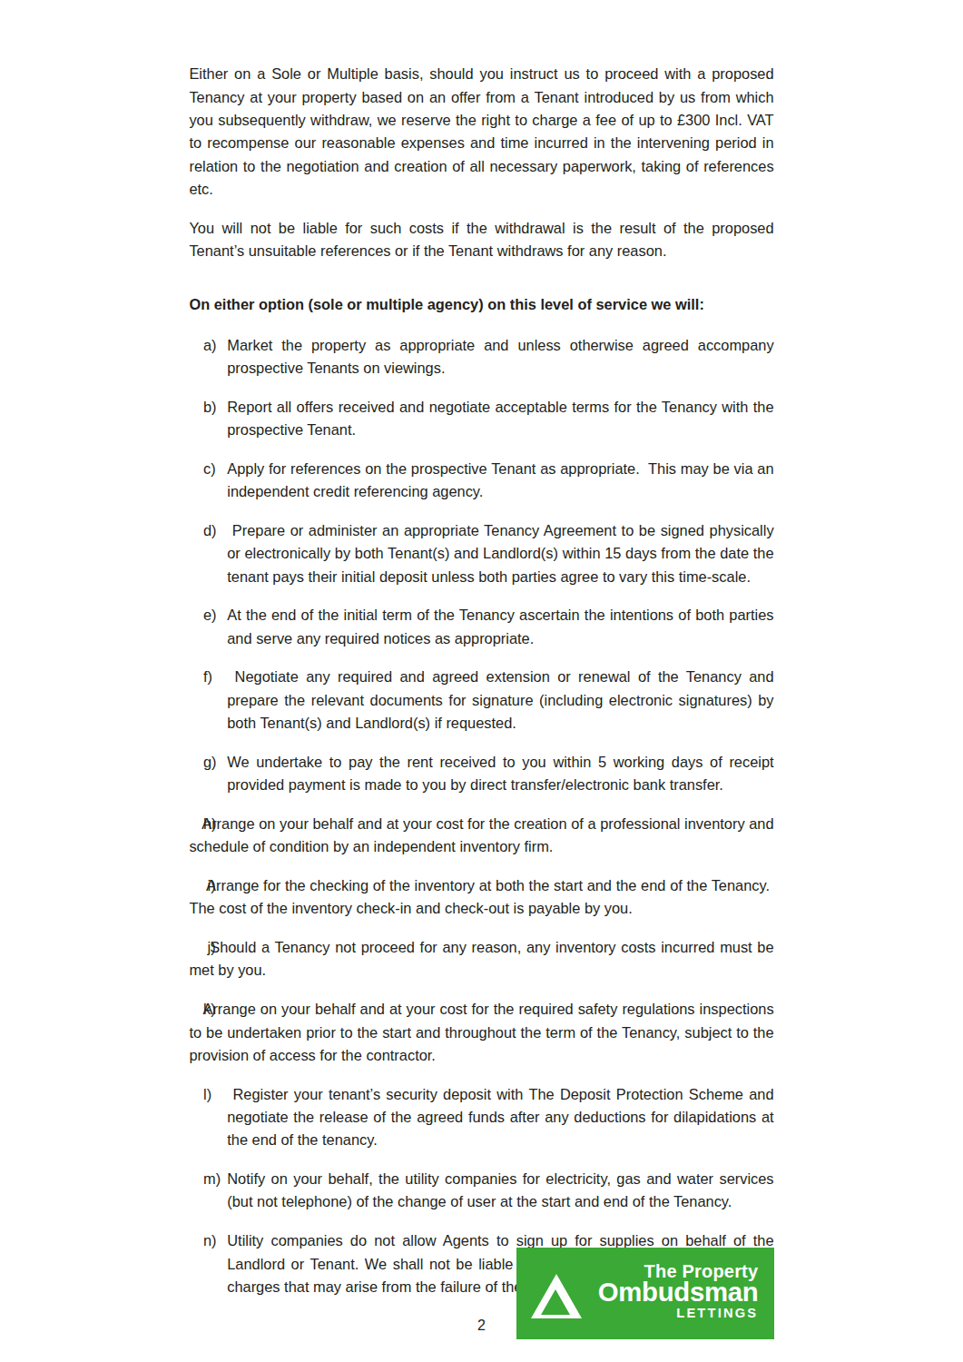Either on a Sole or Multiple basis, should you instruct us to proceed with a proposed Tenancy at your property based on an offer from a Tenant introduced by us from which you subsequently withdraw, we reserve the right to charge a fee of up to £300 Incl. VAT to recompense our reasonable expenses and time incurred in the intervening period in relation to the negotiation and creation of all necessary paperwork, taking of references etc.
You will not be liable for such costs if the withdrawal is the result of the proposed Tenant’s unsuitable references or if the Tenant withdraws for any reason.
On either option (sole or multiple agency) on this level of service we will:
a) Market the property as appropriate and unless otherwise agreed accompany prospective Tenants on viewings.
b) Report all offers received and negotiate acceptable terms for the Tenancy with the prospective Tenant.
c) Apply for references on the prospective Tenant as appropriate. This may be via an independent credit referencing agency.
d) Prepare or administer an appropriate Tenancy Agreement to be signed physically or electronically by both Tenant(s) and Landlord(s) within 15 days from the date the tenant pays their initial deposit unless both parties agree to vary this time-scale.
e) At the end of the initial term of the Tenancy ascertain the intentions of both parties and serve any required notices as appropriate.
f) Negotiate any required and agreed extension or renewal of the Tenancy and prepare the relevant documents for signature (including electronic signatures) by both Tenant(s) and Landlord(s) if requested.
g) We undertake to pay the rent received to you within 5 working days of receipt provided payment is made to you by direct transfer/electronic bank transfer.
h) Arrange on your behalf and at your cost for the creation of a professional inventory and schedule of condition by an independent inventory firm.
i) Arrange for the checking of the inventory at both the start and the end of the Tenancy. The cost of the inventory check-in and check-out is payable by you.
j) Should a Tenancy not proceed for any reason, any inventory costs incurred must be met by you.
k) Arrange on your behalf and at your cost for the required safety regulations inspections to be undertaken prior to the start and throughout the term of the Tenancy, subject to the provision of access for the contractor.
l) Register your tenant’s security deposit with The Deposit Protection Scheme and negotiate the release of the agreed funds after any deductions for dilapidations at the end of the tenancy.
m) Notify on your behalf, the utility companies for electricity, gas and water services (but not telephone) of the change of user at the start and end of the Tenancy.
n) Utility companies do not allow Agents to sign up for supplies on behalf of the Landlord or Tenant. We shall not be liable for any disconnection or reconnection charges that may arise from the failure of the Landlord or Tenant to do so.
2
The Property Ombudsman LETTINGS